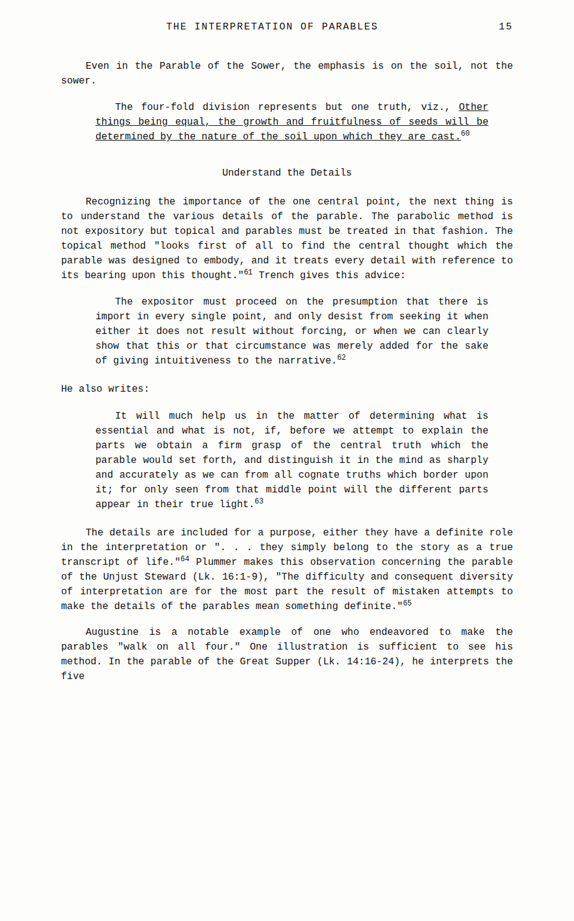The Interpretation of Parables 15
Even in the Parable of the Sower, the emphasis is on the soil, not the sower.
The four-fold division represents but one truth, viz., Other things being equal, the growth and fruitfulness of seeds will be determined by the nature of the soil upon which they are cast.60
Understand the Details
Recognizing the importance of the one central point, the next thing is to understand the various details of the parable. The parabolic method is not expository but topical and parables must be treated in that fashion. The topical method "looks first of all to find the central thought which the parable was designed to embody, and it treats every detail with reference to its bearing upon this thought."61 Trench gives this advice:
The expositor must proceed on the presumption that there is import in every single point, and only desist from seeking it when either it does not result without forcing, or when we can clearly show that this or that circumstance was merely added for the sake of giving intuitiveness to the narrative.62
He also writes:
It will much help us in the matter of determining what is essential and what is not, if, before we attempt to explain the parts we obtain a firm grasp of the central truth which the parable would set forth, and distinguish it in the mind as sharply and accurately as we can from all cognate truths which border upon it; for only seen from that middle point will the different parts appear in their true light.63
The details are included for a purpose, either they have a definite role in the interpretation or ". . . they simply belong to the story as a true transcript of life."64 Plummer makes this observation concerning the parable of the Unjust Steward (Lk. 16:1-9), "The difficulty and consequent diversity of interpretation are for the most part the result of mistaken attempts to make the details of the parables mean something definite."65
Augustine is a notable example of one who endeavored to make the parables "walk on all four." One illustration is sufficient to see his method. In the parable of the Great Supper (Lk. 14:16-24), he interprets the five